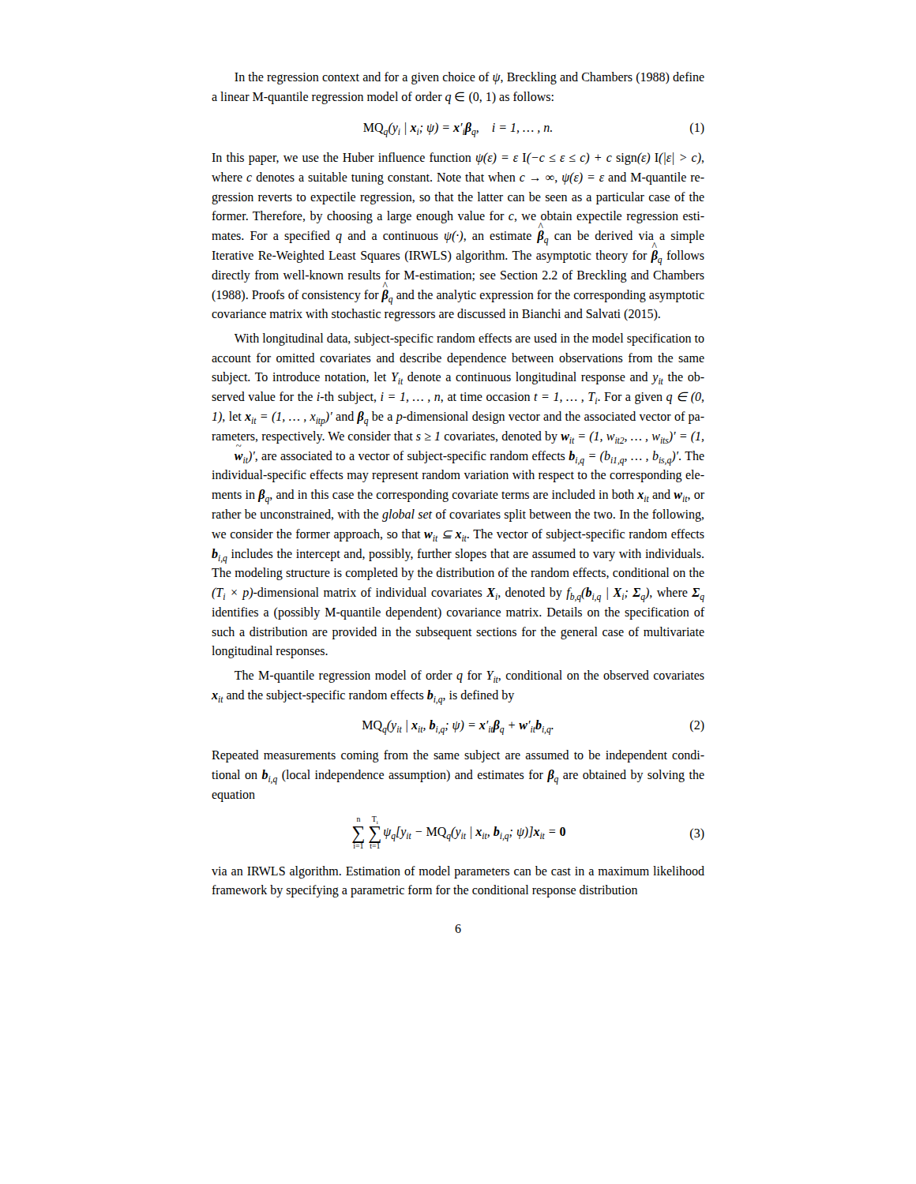In the regression context and for a given choice of ψ, Breckling and Chambers (1988) define a linear M-quantile regression model of order q ∈ (0, 1) as follows:
MQq(yi | xi; ψ) = x′iβq, i = 1, … , n. (1)
In this paper, we use the Huber influence function ψ(ε) = ε I(−c ≤ ε ≤ c) + c sign(ε) I(|ε| > c), where c denotes a suitable tuning constant. Note that when c → ∞, ψ(ε) = ε and M-quantile regression reverts to expectile regression, so that the latter can be seen as a particular case of the former. Therefore, by choosing a large enough value for c, we obtain expectile regression estimates. For a specified q and a continuous ψ(·), an estimate ^βq can be derived via a simple Iterative Re-Weighted Least Squares (IRWLS) algorithm. The asymptotic theory for ^βq follows directly from well-known results for M-estimation; see Section 2.2 of Breckling and Chambers (1988). Proofs of consistency for ^βq and the analytic expression for the corresponding asymptotic covariance matrix with stochastic regressors are discussed in Bianchi and Salvati (2015).
With longitudinal data, subject-specific random effects are used in the model specification to account for omitted covariates and describe dependence between observations from the same subject. To introduce notation, let Yit denote a continuous longitudinal response and yit the observed value for the i-th subject, i = 1, … , n, at time occasion t = 1, … , Ti. For a given q ∈ (0, 1), let xit = (1, … , xitp)′ and βq be a p-dimensional design vector and the associated vector of parameters, respectively. We consider that s ≥ 1 covariates, denoted by wit = (1, wit2, … , wits)′ = (1, ~wit)′, are associated to a vector of subject-specific random effects bi,q = (bi1,q, … , bis,q)′. The individual-specific effects may represent random variation with respect to the corresponding elements in βq, and in this case the corresponding covariate terms are included in both xit and wit, or rather be unconstrained, with the global set of covariates split between the two. In the following, we consider the former approach, so that wit ⊆ xit. The vector of subject-specific random effects bi,q includes the intercept and, possibly, further slopes that are assumed to vary with individuals. The modeling structure is completed by the distribution of the random effects, conditional on the (Ti × p)-dimensional matrix of individual covariates Xi, denoted by fb,q(bi,q | Xi; Σq), where Σq identifies a (possibly M-quantile dependent) covariance matrix. Details on the specification of such a distribution are provided in the subsequent sections for the general case of multivariate longitudinal responses.
The M-quantile regression model of order q for Yit, conditional on the observed covariates xit and the subject-specific random effects bi,q, is defined by
MQq(yit | xit, bi,q; ψ) = x′itβq + w′itbi,q. (2)
Repeated measurements coming from the same subject are assumed to be independent conditional on bi,q (local independence assumption) and estimates for βq are obtained by solving the equation
n∑i=1 Ti∑t=1 ψq[yit − MQq(yit | xit, bi,q; ψ)]xit = 0 (3)
via an IRWLS algorithm. Estimation of model parameters can be cast in a maximum likelihood framework by specifying a parametric form for the conditional response distribution
6